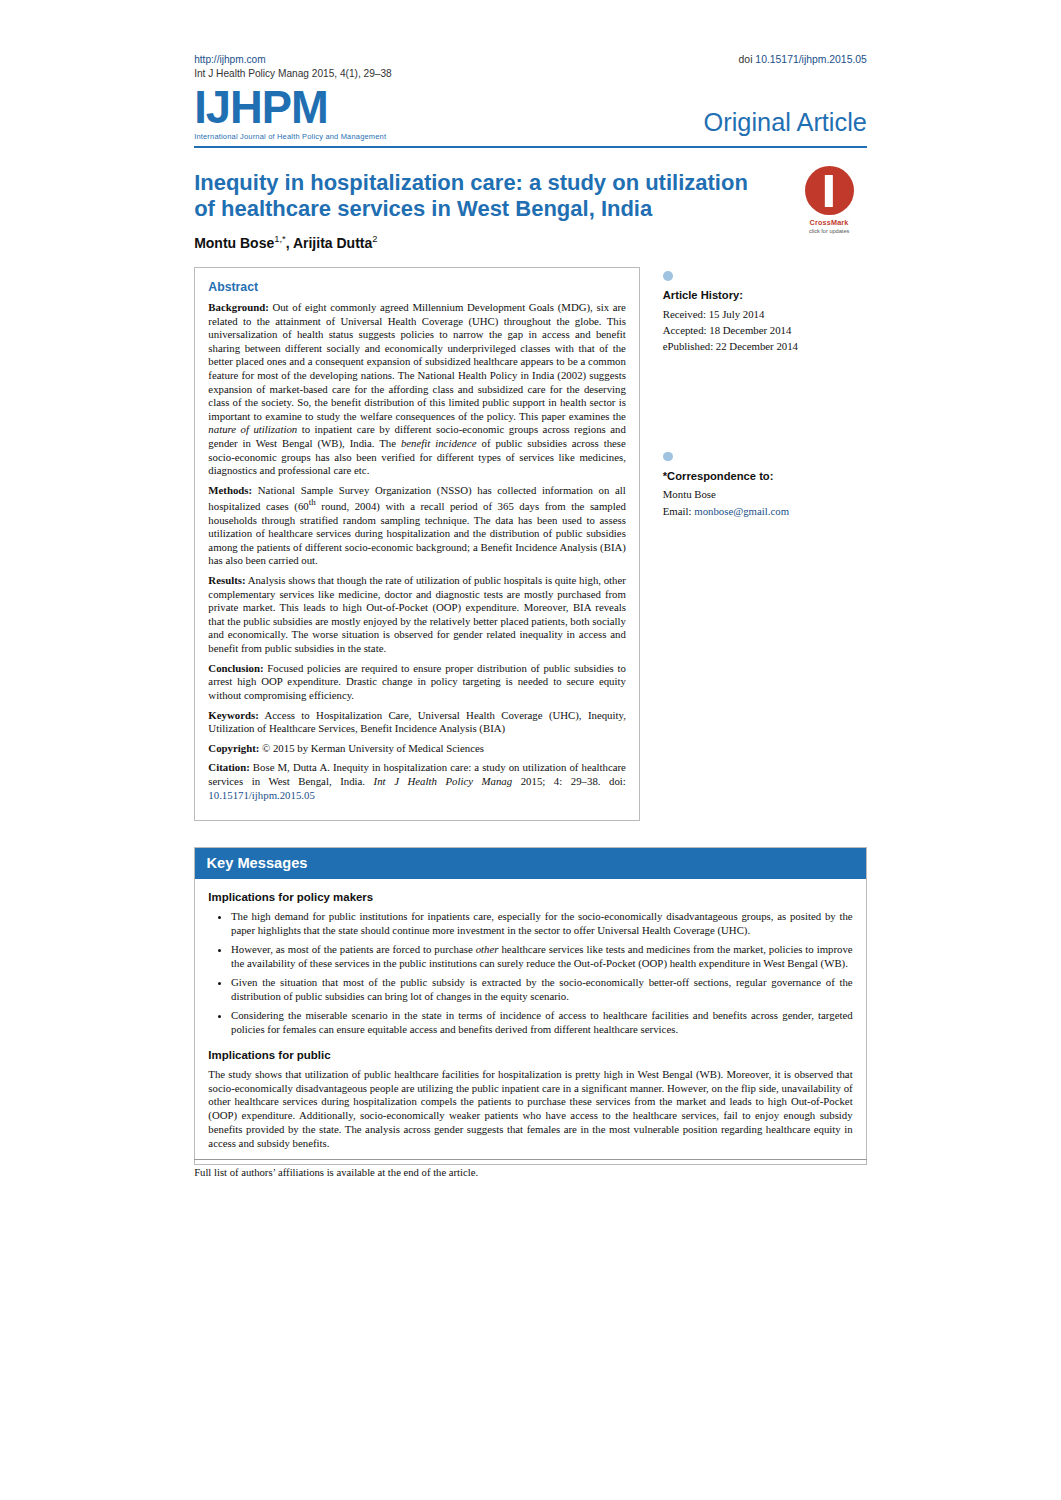http://ijhpm.com
Int J Health Policy Manag 2015, 4(1), 29–38
doi 10.15171/ijhpm.2015.05
IJHPM International Journal of Health Policy and Management
Original Article
Inequity in hospitalization care: a study on utilization of healthcare services in West Bengal, India
Montu Bose1,*, Arijita Dutta2
CrossMark
click for updates
Abstract
Background: Out of eight commonly agreed Millennium Development Goals (MDG), six are related to the attainment of Universal Health Coverage (UHC) throughout the globe. This universalization of health status suggests policies to narrow the gap in access and benefit sharing between different socially and economically underprivileged classes with that of the better placed ones and a consequent expansion of subsidized healthcare appears to be a common feature for most of the developing nations. The National Health Policy in India (2002) suggests expansion of market-based care for the affording class and subsidized care for the deserving class of the society. So, the benefit distribution of this limited public support in health sector is important to examine to study the welfare consequences of the policy. This paper examines the nature of utilization to inpatient care by different socio-economic groups across regions and gender in West Bengal (WB), India. The benefit incidence of public subsidies across these socio-economic groups has also been verified for different types of services like medicines, diagnostics and professional care etc.
Methods: National Sample Survey Organization (NSSO) has collected information on all hospitalized cases (60th round, 2004) with a recall period of 365 days from the sampled households through stratified random sampling technique. The data has been used to assess utilization of healthcare services during hospitalization and the distribution of public subsidies among the patients of different socio-economic background; a Benefit Incidence Analysis (BIA) has also been carried out.
Results: Analysis shows that though the rate of utilization of public hospitals is quite high, other complementary services like medicine, doctor and diagnostic tests are mostly purchased from private market. This leads to high Out-of-Pocket (OOP) expenditure. Moreover, BIA reveals that the public subsidies are mostly enjoyed by the relatively better placed patients, both socially and economically. The worse situation is observed for gender related inequality in access and benefit from public subsidies in the state.
Conclusion: Focused policies are required to ensure proper distribution of public subsidies to arrest high OOP expenditure. Drastic change in policy targeting is needed to secure equity without compromising efficiency.
Keywords: Access to Hospitalization Care, Universal Health Coverage (UHC), Inequity, Utilization of Healthcare Services, Benefit Incidence Analysis (BIA)
Copyright: © 2015 by Kerman University of Medical Sciences
Citation: Bose M, Dutta A. Inequity in hospitalization care: a study on utilization of healthcare services in West Bengal, India. Int J Health Policy Manag 2015; 4: 29–38. doi: 10.15171/ijhpm.2015.05
Article History:
Received: 15 July 2014
Accepted: 18 December 2014
ePublished: 22 December 2014
*Correspondence to:
Montu Bose
Email: monbose@gmail.com
Key Messages
Implications for policy makers
The high demand for public institutions for inpatients care, especially for the socio-economically disadvantageous groups, as posited by the paper highlights that the state should continue more investment in the sector to offer Universal Health Coverage (UHC).
However, as most of the patients are forced to purchase other healthcare services like tests and medicines from the market, policies to improve the availability of these services in the public institutions can surely reduce the Out-of-Pocket (OOP) health expenditure in West Bengal (WB).
Given the situation that most of the public subsidy is extracted by the socio-economically better-off sections, regular governance of the distribution of public subsidies can bring lot of changes in the equity scenario.
Considering the miserable scenario in the state in terms of incidence of access to healthcare facilities and benefits across gender, targeted policies for females can ensure equitable access and benefits derived from different healthcare services.
Implications for public
The study shows that utilization of public healthcare facilities for hospitalization is pretty high in West Bengal (WB). Moreover, it is observed that socio-economically disadvantageous people are utilizing the public inpatient care in a significant manner. However, on the flip side, unavailability of other healthcare services during hospitalization compels the patients to purchase these services from the market and leads to high Out-of-Pocket (OOP) expenditure. Additionally, socio-economically weaker patients who have access to the healthcare services, fail to enjoy enough subsidy benefits provided by the state. The analysis across gender suggests that females are in the most vulnerable position regarding healthcare equity in access and subsidy benefits.
Full list of authors’ affiliations is available at the end of the article.